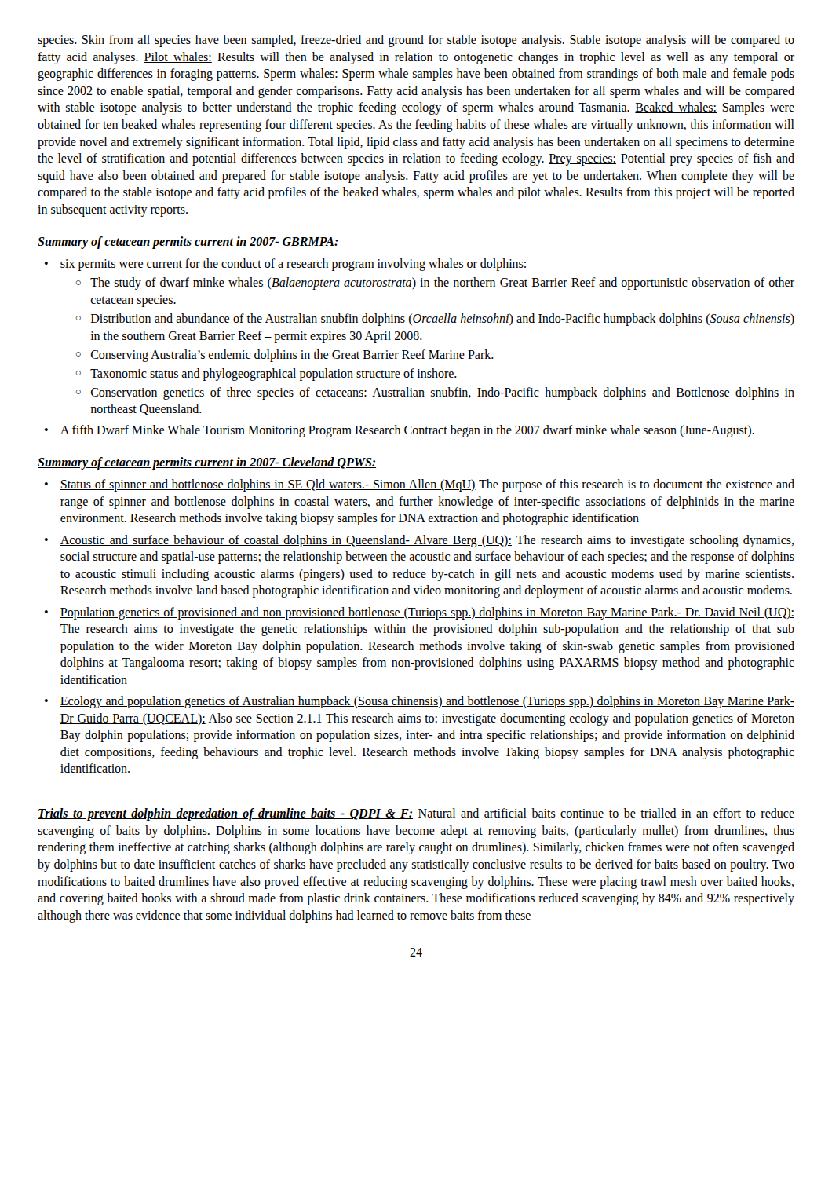species. Skin from all species have been sampled, freeze-dried and ground for stable isotope analysis. Stable isotope analysis will be compared to fatty acid analyses. Pilot whales: Results will then be analysed in relation to ontogenetic changes in trophic level as well as any temporal or geographic differences in foraging patterns. Sperm whales: Sperm whale samples have been obtained from strandings of both male and female pods since 2002 to enable spatial, temporal and gender comparisons. Fatty acid analysis has been undertaken for all sperm whales and will be compared with stable isotope analysis to better understand the trophic feeding ecology of sperm whales around Tasmania. Beaked whales: Samples were obtained for ten beaked whales representing four different species. As the feeding habits of these whales are virtually unknown, this information will provide novel and extremely significant information. Total lipid, lipid class and fatty acid analysis has been undertaken on all specimens to determine the level of stratification and potential differences between species in relation to feeding ecology. Prey species: Potential prey species of fish and squid have also been obtained and prepared for stable isotope analysis. Fatty acid profiles are yet to be undertaken. When complete they will be compared to the stable isotope and fatty acid profiles of the beaked whales, sperm whales and pilot whales. Results from this project will be reported in subsequent activity reports.
Summary of cetacean permits current in 2007- GBRMPA:
six permits were current for the conduct of a research program involving whales or dolphins:
The study of dwarf minke whales (Balaenoptera acutorostrata) in the northern Great Barrier Reef and opportunistic observation of other cetacean species.
Distribution and abundance of the Australian snubfin dolphins (Orcaella heinsohni) and Indo-Pacific humpback dolphins (Sousa chinensis) in the southern Great Barrier Reef – permit expires 30 April 2008.
Conserving Australia’s endemic dolphins in the Great Barrier Reef Marine Park.
Taxonomic status and phylogeographical population structure of inshore.
Conservation genetics of three species of cetaceans: Australian snubfin, Indo-Pacific humpback dolphins and Bottlenose dolphins in northeast Queensland.
A fifth Dwarf Minke Whale Tourism Monitoring Program Research Contract began in the 2007 dwarf minke whale season (June-August).
Summary of cetacean permits current in 2007- Cleveland QPWS:
Status of spinner and bottlenose dolphins in SE Qld waters.- Simon Allen (MqU) The purpose of this research is to document the existence and range of spinner and bottlenose dolphins in coastal waters, and further knowledge of inter-specific associations of delphinids in the marine environment. Research methods involve taking biopsy samples for DNA extraction and photographic identification
Acoustic and surface behaviour of coastal dolphins in Queensland- Alvare Berg (UQ): The research aims to investigate schooling dynamics, social structure and spatial-use patterns; the relationship between the acoustic and surface behaviour of each species; and the response of dolphins to acoustic stimuli including acoustic alarms (pingers) used to reduce by-catch in gill nets and acoustic modems used by marine scientists. Research methods involve land based photographic identification and video monitoring and deployment of acoustic alarms and acoustic modems.
Population genetics of provisioned and non provisioned bottlenose (Turiops spp.) dolphins in Moreton Bay Marine Park.- Dr. David Neil (UQ): The research aims to investigate the genetic relationships within the provisioned dolphin sub-population and the relationship of that sub population to the wider Moreton Bay dolphin population. Research methods involve taking of skin-swab genetic samples from provisioned dolphins at Tangalooma resort; taking of biopsy samples from non-provisioned dolphins using PAXARMS biopsy method and photographic identification
Ecology and population genetics of Australian humpback (Sousa chinensis) and bottlenose (Turiops spp.) dolphins in Moreton Bay Marine Park- Dr Guido Parra (UQCEAL): Also see Section 2.1.1 This research aims to: investigate documenting ecology and population genetics of Moreton Bay dolphin populations; provide information on population sizes, inter- and intra specific relationships; and provide information on delphinid diet compositions, feeding behaviours and trophic level. Research methods involve Taking biopsy samples for DNA analysis photographic identification.
Trials to prevent dolphin depredation of drumline baits - QDPI & F: Natural and artificial baits continue to be trialled in an effort to reduce scavenging of baits by dolphins. Dolphins in some locations have become adept at removing baits, (particularly mullet) from drumlines, thus rendering them ineffective at catching sharks (although dolphins are rarely caught on drumlines). Similarly, chicken frames were not often scavenged by dolphins but to date insufficient catches of sharks have precluded any statistically conclusive results to be derived for baits based on poultry. Two modifications to baited drumlines have also proved effective at reducing scavenging by dolphins. These were placing trawl mesh over baited hooks, and covering baited hooks with a shroud made from plastic drink containers. These modifications reduced scavenging by 84% and 92% respectively although there was evidence that some individual dolphins had learned to remove baits from these
24